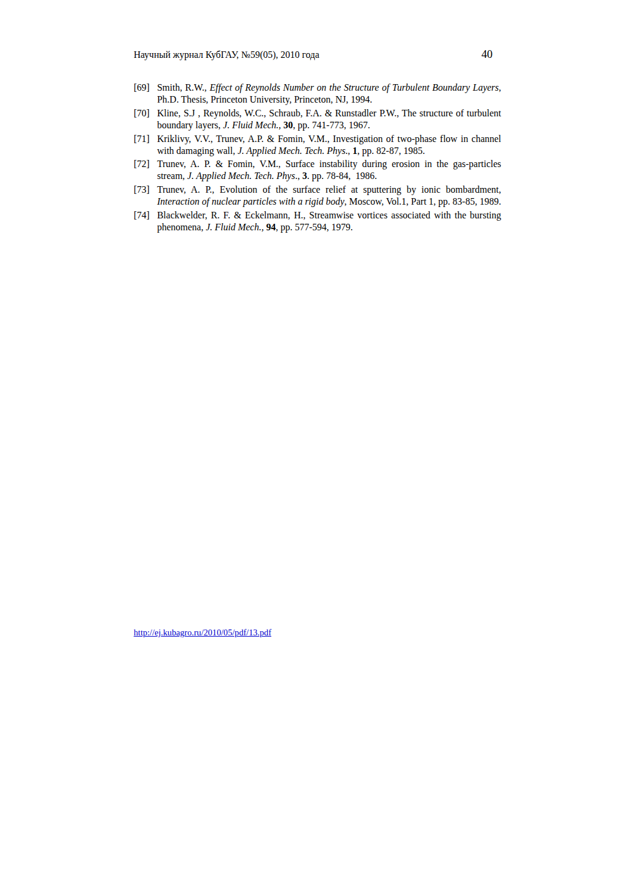Научный журнал КубГАУ, №59(05), 2010 года
40
[69] Smith, R.W., Effect of Reynolds Number on the Structure of Turbulent Boundary Layers, Ph.D. Thesis, Princeton University, Princeton, NJ, 1994.
[70] Kline, S.J , Reynolds, W.C., Schraub, F.A. & Runstadler P.W., The structure of turbulent boundary layers, J. Fluid Mech., 30, pp. 741-773, 1967.
[71] Kriklivy, V.V., Trunev, A.P. & Fomin, V.M., Investigation of two-phase flow in channel with damaging wall, J. Applied Mech. Tech. Phys., 1, pp. 82-87, 1985.
[72] Trunev, A. P. & Fomin, V.M., Surface instability during erosion in the gas-particles stream, J. Applied Mech. Tech. Phys., 3. pp. 78-84, 1986.
[73] Trunev, A. P., Evolution of the surface relief at sputtering by ionic bombardment, Interaction of nuclear particles with a rigid body, Moscow, Vol.1, Part 1, pp. 83-85, 1989.
[74] Blackwelder, R. F. & Eckelmann, H., Streamwise vortices associated with the bursting phenomena, J. Fluid Mech., 94, pp. 577-594, 1979.
http://ej.kubagro.ru/2010/05/pdf/13.pdf